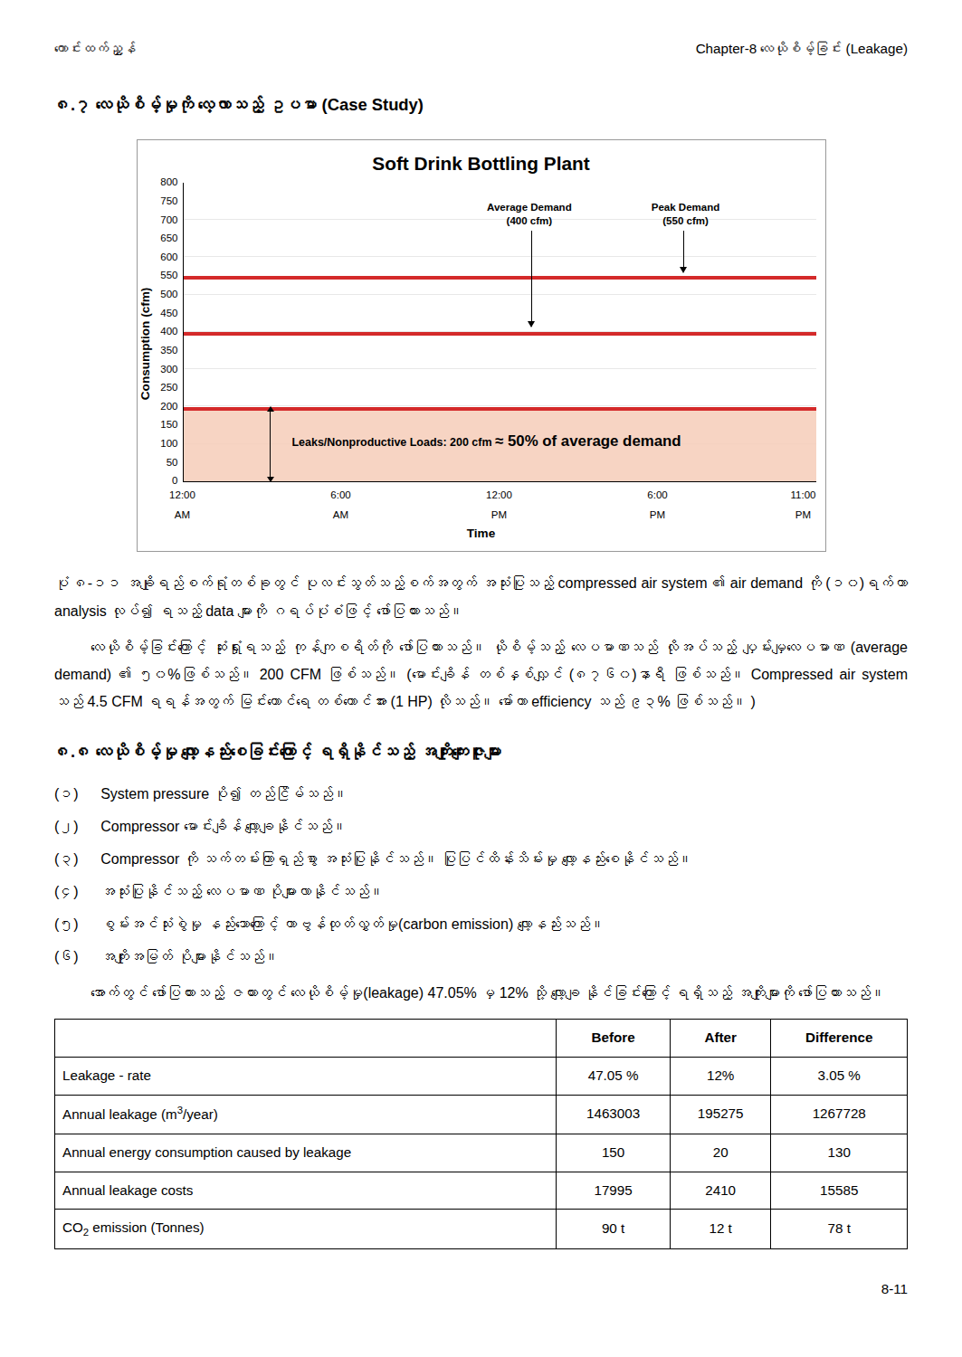ကောင်းထက်ညွှန်
Chapter-8 လေယိုစိမ့်ခြင်း (Leakage)
၈.၇ လေယိုစိမ့်မှုကို လေ့လာသည့် ဥပမာ (Case Study)
Soft Drink Bottling Plant
Consumption (cfm)
800 750 700 650 600 550 500 450 400 350 300 250 200 150 100 50 0
Average Demand
(400 cfm)
Peak Demand
(550 cfm)
Leaks/Nonproductive Loads: 200 cfm ≈ 50% of average demand
12:00 AM 6:00 AM 12:00 PM 6:00 PM 11:00 PM
Time
ပုံ ၈-၁၁ အချိုရည်စက်ရုံတစ်ခုတွင် ပုလင်းသွတ်သည့်စက်အတွက် အသုံးပြုသည့် compressed air system ၏ air demand ကို (၁၀)ရက်တာ analysis လုပ်၍ ရသည့် data များကို ဂရပ်ပုံစံဖြင့် ဖော်ပြထားသည်။
လေယိုစိမ့်ခြင်းကြောင့် ဆုံးရှုံးရသည့် ကုန်ကျစရိတ်ကို ဖော်ပြထားသည်။ ယိုစိမ့်သည့် လေပမာဏသည် လိုအပ်သည့် ပျှမ်းမျှလေပမာဏ (average demand) ၏ ၅၀%ဖြစ်သည်။ 200 CFM ဖြစ်သည်။ (မောင်းချိန် တစ်နှစ်လျှင် (၈၇၆၀)နာရီ ဖြစ်သည်။ Compressed air system သည် 4.5 CFM ရရန်အတွက် မြင်းကောင်ရေ တစ်ကောင်အား (1 HP) လိုသည်။ မော်တာ efficiency သည် ၉၃% ဖြစ်သည်။ )
၈.၈ လေယိုစိမ့်မှု လျော့နည်းစေခြင်းကြောင့် ရရှိနိုင်သည့် အကျိုးကျေးဇူးများ
(၁) System pressure ပို၍ တည်ငြိမ်သည်။
(၂) Compressor မောင်းချိန် လျော့ချနိုင်သည်။
(၃) Compressor ကို သက်တမ်းကြာရှည်စွာ အသုံးပြုနိုင်သည်။ ပြုပြင်ထိန်းသိမ်းမှု လျော့နည်းစေနိုင်သည်။
(၄) အသုံးပြုနိုင်သည့် လေပမာဏ ပိုများလာနိုင်သည်။
(၅) စွမ်းအင်သုံးစွဲမှု နည်းသောကြောင့် ကာဗွန်ထုတ်လွှတ်မှု(carbon emission) လျော့နည်းသည်။
(၆) အကျိုးအမြတ် ပိုများနိုင်သည်။
အောက်တွင် ဖော်ပြထားသည့် ဇယားတွင် လေယိုစိမ့်မှု(leakage) 47.05% မှ 12% သို့ လျော့ချ နိုင်ခြင်းကြောင့် ရရှိသည့် အကျိုးများကို ဖော်ပြထားသည်။
| | Before | After | Difference |
| --- | --- | --- | --- |
| Leakage - rate | 47.05 % | 12% | 3.05 % |
| Annual leakage (m 3 /year) | 1463003 | 195275 | 1267728 |
| Annual energy consumption caused by leakage | 150 | 20 | 130 |
| Annual leakage costs | 17995 | 2410 | 15585 |
| CO 2 emission (Tonnes) | 90 t | 12 t | 78 t |
8-11